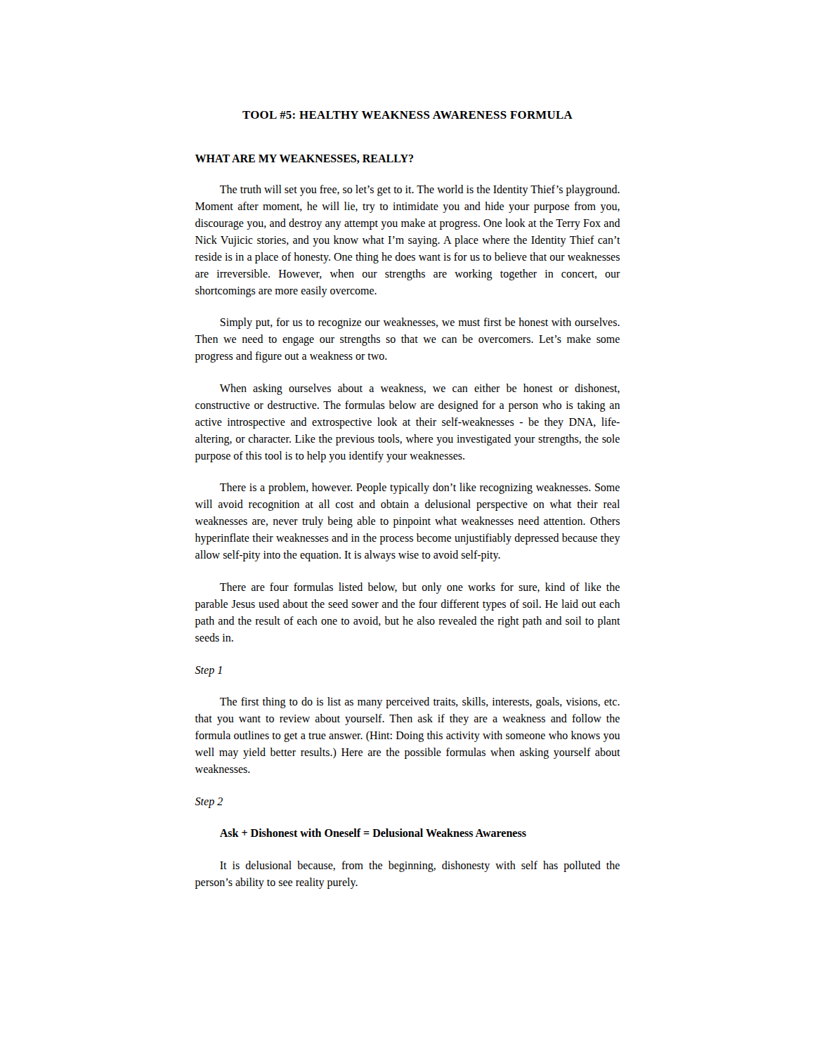Tool #5: Healthy Weakness Awareness Formula
What are my weaknesses, really?
The truth will set you free, so let’s get to it. The world is the Identity Thief’s playground. Moment after moment, he will lie, try to intimidate you and hide your purpose from you, discourage you, and destroy any attempt you make at progress. One look at the Terry Fox and Nick Vujicic stories, and you know what I’m saying. A place where the Identity Thief can’t reside is in a place of honesty. One thing he does want is for us to believe that our weaknesses are irreversible. However, when our strengths are working together in concert, our shortcomings are more easily overcome.
Simply put, for us to recognize our weaknesses, we must first be honest with ourselves. Then we need to engage our strengths so that we can be overcomers. Let’s make some progress and figure out a weakness or two.
When asking ourselves about a weakness, we can either be honest or dishonest, constructive or destructive. The formulas below are designed for a person who is taking an active introspective and extrospective look at their self-weaknesses - be they DNA, life-altering, or character. Like the previous tools, where you investigated your strengths, the sole purpose of this tool is to help you identify your weaknesses.
There is a problem, however. People typically don’t like recognizing weaknesses. Some will avoid recognition at all cost and obtain a delusional perspective on what their real weaknesses are, never truly being able to pinpoint what weaknesses need attention. Others hyperinflate their weaknesses and in the process become unjustifiably depressed because they allow self-pity into the equation. It is always wise to avoid self-pity.
There are four formulas listed below, but only one works for sure, kind of like the parable Jesus used about the seed sower and the four different types of soil. He laid out each path and the result of each one to avoid, but he also revealed the right path and soil to plant seeds in.
Step 1
The first thing to do is list as many perceived traits, skills, interests, goals, visions, etc. that you want to review about yourself. Then ask if they are a weakness and follow the formula outlines to get a true answer. (Hint: Doing this activity with someone who knows you well may yield better results.) Here are the possible formulas when asking yourself about weaknesses.
Step 2
Ask + Dishonest with Oneself = Delusional Weakness Awareness
It is delusional because, from the beginning, dishonesty with self has polluted the person’s ability to see reality purely.